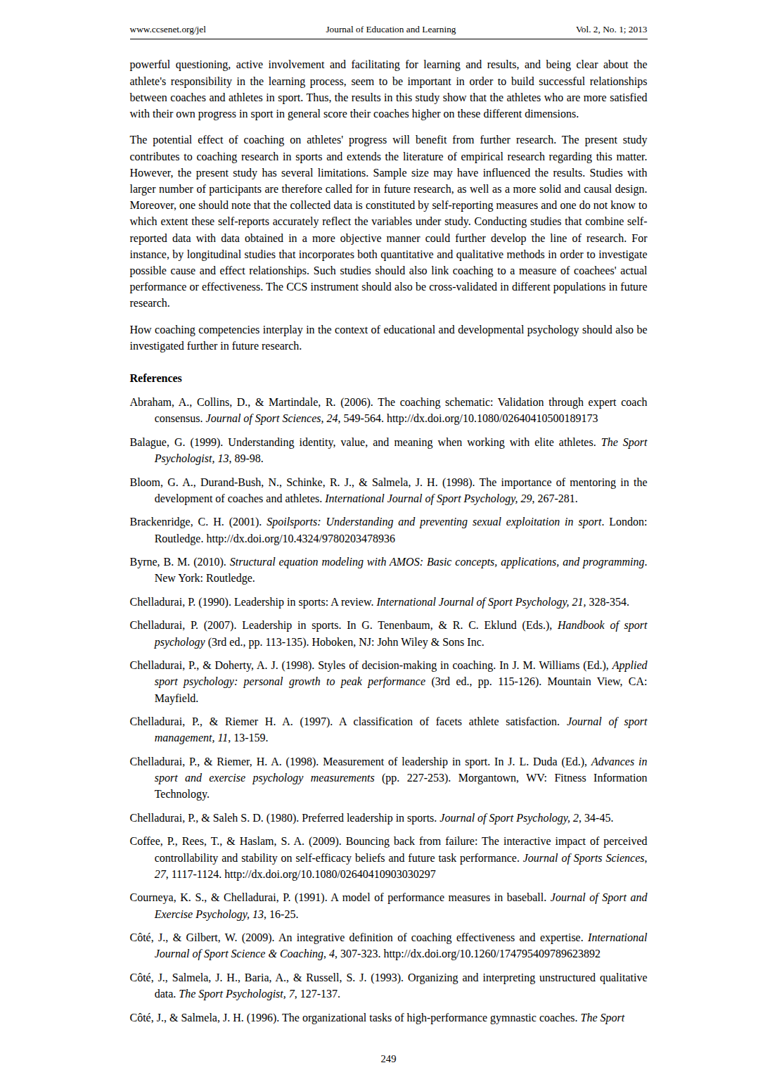www.ccsenet.org/jel Journal of Education and Learning Vol. 2, No. 1; 2013
powerful questioning, active involvement and facilitating for learning and results, and being clear about the athlete's responsibility in the learning process, seem to be important in order to build successful relationships between coaches and athletes in sport. Thus, the results in this study show that the athletes who are more satisfied with their own progress in sport in general score their coaches higher on these different dimensions.
The potential effect of coaching on athletes' progress will benefit from further research. The present study contributes to coaching research in sports and extends the literature of empirical research regarding this matter. However, the present study has several limitations. Sample size may have influenced the results. Studies with larger number of participants are therefore called for in future research, as well as a more solid and causal design. Moreover, one should note that the collected data is constituted by self-reporting measures and one do not know to which extent these self-reports accurately reflect the variables under study. Conducting studies that combine self-reported data with data obtained in a more objective manner could further develop the line of research. For instance, by longitudinal studies that incorporates both quantitative and qualitative methods in order to investigate possible cause and effect relationships. Such studies should also link coaching to a measure of coachees' actual performance or effectiveness. The CCS instrument should also be cross-validated in different populations in future research.
How coaching competencies interplay in the context of educational and developmental psychology should also be investigated further in future research.
References
Abraham, A., Collins, D., & Martindale, R. (2006). The coaching schematic: Validation through expert coach consensus. Journal of Sport Sciences, 24, 549-564. http://dx.doi.org/10.1080/02640410500189173
Balague, G. (1999). Understanding identity, value, and meaning when working with elite athletes. The Sport Psychologist, 13, 89-98.
Bloom, G. A., Durand-Bush, N., Schinke, R. J., & Salmela, J. H. (1998). The importance of mentoring in the development of coaches and athletes. International Journal of Sport Psychology, 29, 267-281.
Brackenridge, C. H. (2001). Spoilsports: Understanding and preventing sexual exploitation in sport. London: Routledge. http://dx.doi.org/10.4324/9780203478936
Byrne, B. M. (2010). Structural equation modeling with AMOS: Basic concepts, applications, and programming. New York: Routledge.
Chelladurai, P. (1990). Leadership in sports: A review. International Journal of Sport Psychology, 21, 328-354.
Chelladurai, P. (2007). Leadership in sports. In G. Tenenbaum, & R. C. Eklund (Eds.), Handbook of sport psychology (3rd ed., pp. 113-135). Hoboken, NJ: John Wiley & Sons Inc.
Chelladurai, P., & Doherty, A. J. (1998). Styles of decision-making in coaching. In J. M. Williams (Ed.), Applied sport psychology: personal growth to peak performance (3rd ed., pp. 115-126). Mountain View, CA: Mayfield.
Chelladurai, P., & Riemer H. A. (1997). A classification of facets athlete satisfaction. Journal of sport management, 11, 13-159.
Chelladurai, P., & Riemer, H. A. (1998). Measurement of leadership in sport. In J. L. Duda (Ed.), Advances in sport and exercise psychology measurements (pp. 227-253). Morgantown, WV: Fitness Information Technology.
Chelladurai, P., & Saleh S. D. (1980). Preferred leadership in sports. Journal of Sport Psychology, 2, 34-45.
Coffee, P., Rees, T., & Haslam, S. A. (2009). Bouncing back from failure: The interactive impact of perceived controllability and stability on self-efficacy beliefs and future task performance. Journal of Sports Sciences, 27, 1117-1124. http://dx.doi.org/10.1080/02640410903030297
Courneya, K. S., & Chelladurai, P. (1991). A model of performance measures in baseball. Journal of Sport and Exercise Psychology, 13, 16-25.
Côté, J., & Gilbert, W. (2009). An integrative definition of coaching effectiveness and expertise. International Journal of Sport Science & Coaching, 4, 307-323. http://dx.doi.org/10.1260/174795409789623892
Côté, J., Salmela, J. H., Baria, A., & Russell, S. J. (1993). Organizing and interpreting unstructured qualitative data. The Sport Psychologist, 7, 127-137.
Côté, J., & Salmela, J. H. (1996). The organizational tasks of high-performance gymnastic coaches. The Sport
249